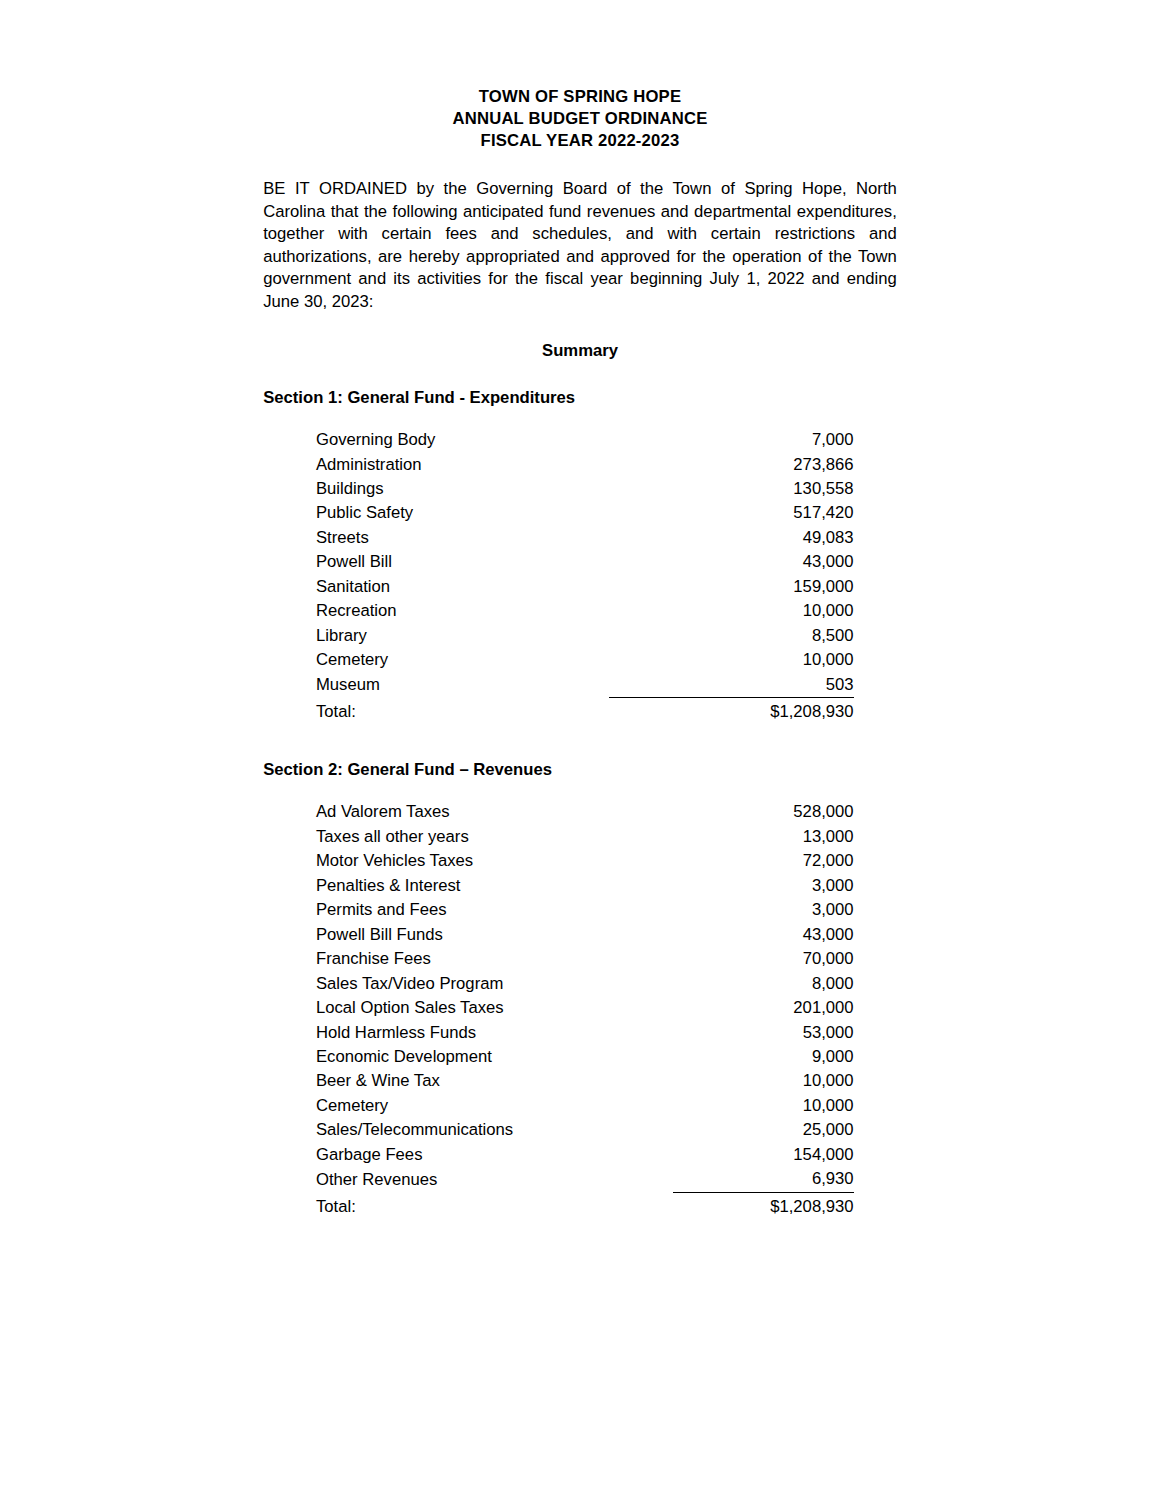TOWN OF SPRING HOPE
ANNUAL BUDGET ORDINANCE
FISCAL YEAR 2022-2023
BE IT ORDAINED by the Governing Board of the Town of Spring Hope, North Carolina that the following anticipated fund revenues and departmental expenditures, together with certain fees and schedules, and with certain restrictions and authorizations, are hereby appropriated and approved for the operation of the Town government and its activities for the fiscal year beginning July 1, 2022 and ending June 30, 2023:
Summary
Section 1: General Fund - Expenditures
| Governing Body | 7,000 |
| Administration | 273,866 |
| Buildings | 130,558 |
| Public Safety | 517,420 |
| Streets | 49,083 |
| Powell Bill | 43,000 |
| Sanitation | 159,000 |
| Recreation | 10,000 |
| Library | 8,500 |
| Cemetery | 10,000 |
| Museum | 503 |
| Total: | $1,208,930 |
Section 2: General Fund – Revenues
| Ad Valorem Taxes | 528,000 |
| Taxes all other years | 13,000 |
| Motor Vehicles Taxes | 72,000 |
| Penalties & Interest | 3,000 |
| Permits and Fees | 3,000 |
| Powell Bill Funds | 43,000 |
| Franchise Fees | 70,000 |
| Sales Tax/Video Program | 8,000 |
| Local Option Sales Taxes | 201,000 |
| Hold Harmless Funds | 53,000 |
| Economic Development | 9,000 |
| Beer & Wine Tax | 10,000 |
| Cemetery | 10,000 |
| Sales/Telecommunications | 25,000 |
| Garbage Fees | 154,000 |
| Other Revenues | 6,930 |
| Total: | $1,208,930 |